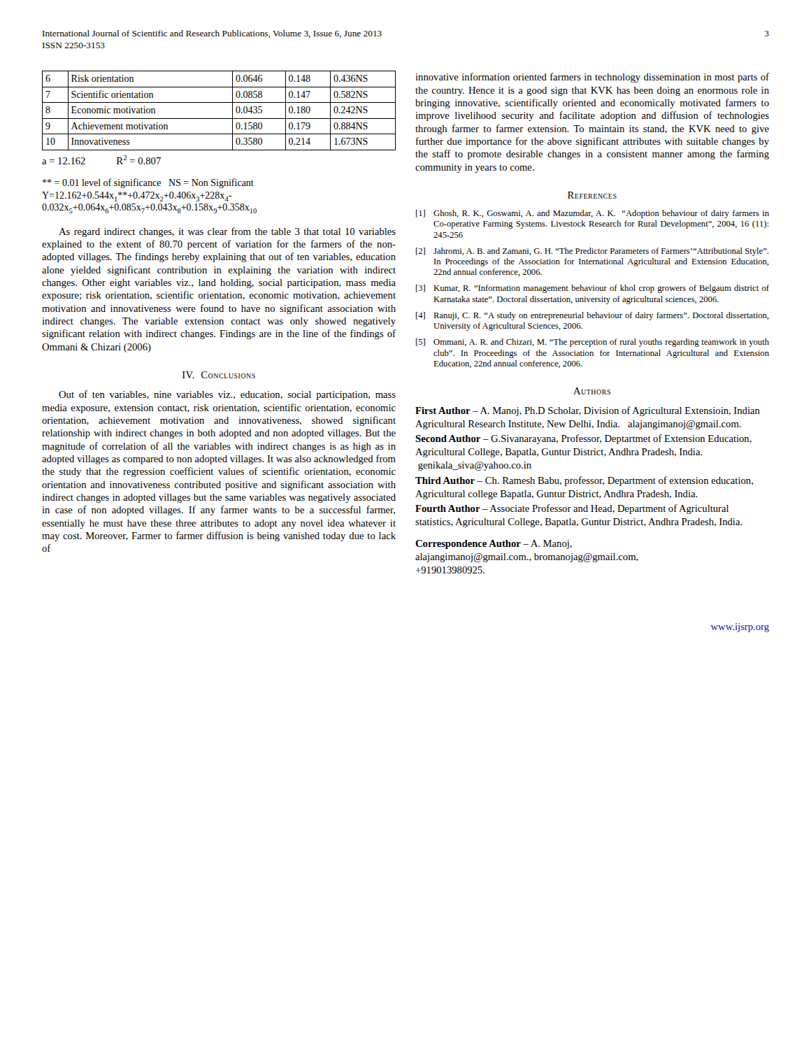International Journal of Scientific and Research Publications, Volume 3, Issue 6, June 2013
ISSN 2250-3153
3
| 6 | Risk orientation | 0.0646 | 0.148 | 0.436NS |
| 7 | Scientific orientation | 0.0858 | 0.147 | 0.582NS |
| 8 | Economic motivation | 0.0435 | 0.180 | 0.242NS |
| 9 | Achievement motivation | 0.1580 | 0.179 | 0.884NS |
| 10 | Innovativeness | 0.3580 | 0.214 | 1.673NS |
a = 12.162 R2 = 0.807
** = 0.01 level of significance NS = Non Significant
Y=12.162+0.544x1**+0.472x2+0.406x3+228x4-
0.032x5+0.064x6+0.085x7+0.043x8+0.158x9+0.358x10
As regard indirect changes, it was clear from the table 3 that total 10 variables explained to the extent of 80.70 percent of variation for the farmers of the non-adopted villages. The findings hereby explaining that out of ten variables, education alone yielded significant contribution in explaining the variation with indirect changes. Other eight variables viz., land holding, social participation, mass media exposure; risk orientation, scientific orientation, economic motivation, achievement motivation and innovativeness were found to have no significant association with indirect changes. The variable extension contact was only showed negatively significant relation with indirect changes. Findings are in the line of the findings of Ommani & Chizari (2006)
IV. Conclusions
Out of ten variables, nine variables viz., education, social participation, mass media exposure, extension contact, risk orientation, scientific orientation, economic orientation, achievement motivation and innovativeness, showed significant relationship with indirect changes in both adopted and non adopted villages. But the magnitude of correlation of all the variables with indirect changes is as high as in adopted villages as compared to non adopted villages. It was also acknowledged from the study that the regression coefficient values of scientific orientation, economic orientation and innovativeness contributed positive and significant association with indirect changes in adopted villages but the same variables was negatively associated in case of non adopted villages. If any farmer wants to be a successful farmer, essentially he must have these three attributes to adopt any novel idea whatever it may cost. Moreover, Farmer to farmer diffusion is being vanished today due to lack of
innovative information oriented farmers in technology dissemination in most parts of the country. Hence it is a good sign that KVK has been doing an enormous role in bringing innovative, scientifically oriented and economically motivated farmers to improve livelihood security and facilitate adoption and diffusion of technologies through farmer to farmer extension. To maintain its stand, the KVK need to give further due importance for the above significant attributes with suitable changes by the staff to promote desirable changes in a consistent manner among the farming community in years to come.
References
Ghosh, R. K., Goswami, A. and Mazumdar, A. K. “Adoption behaviour of dairy farmers in Co-operative Farming Systems. Livestock Research for Rural Development”, 2004, 16 (11): 245-256
Jahromi, A. B. and Zamani, G. H. “The Predictor Parameters of Farmers’“Attributional Style”. In Proceedings of the Association for International Agricultural and Extension Education, 22nd annual conference, 2006.
Kumar, R. “Information management behaviour of khol crop growers of Belgaum district of Karnataka state”. Doctoral dissertation, university of agricultural sciences, 2006.
Ranuji, C. R. “A study on entrepreneurial behaviour of dairy farmers”. Doctoral dissertation, University of Agricultural Sciences, 2006.
Ommani, A. R. and Chizari, M. “The perception of rural youths regarding teamwork in youth club”. In Proceedings of the Association for International Agricultural and Extension Education, 22nd annual conference, 2006.
Authors
First Author – A. Manoj, Ph.D Scholar, Division of Agricultural Extensioin, Indian Agricultural Research Institute, New Delhi, India. alajangimanoj@gmail.com.
Second Author – G.Sivanarayana, Professor, Deptartmet of Extension Education, Agricultural College, Bapatla, Guntur District, Andhra Pradesh, India. genikala_siva@yahoo.co.in
Third Author – Ch. Ramesh Babu, professor, Department of extension education, Agricultural college Bapatla, Guntur District, Andhra Pradesh, India.
Fourth Author – Associate Professor and Head, Department of Agricultural statistics, Agricultural College, Bapatla, Guntur District, Andhra Pradesh, India.
Correspondence Author – A. Manoj,
alajangimanoj@gmail.com., bromanojag@gmail.com,
+919013980925.
www.ijsrp.org